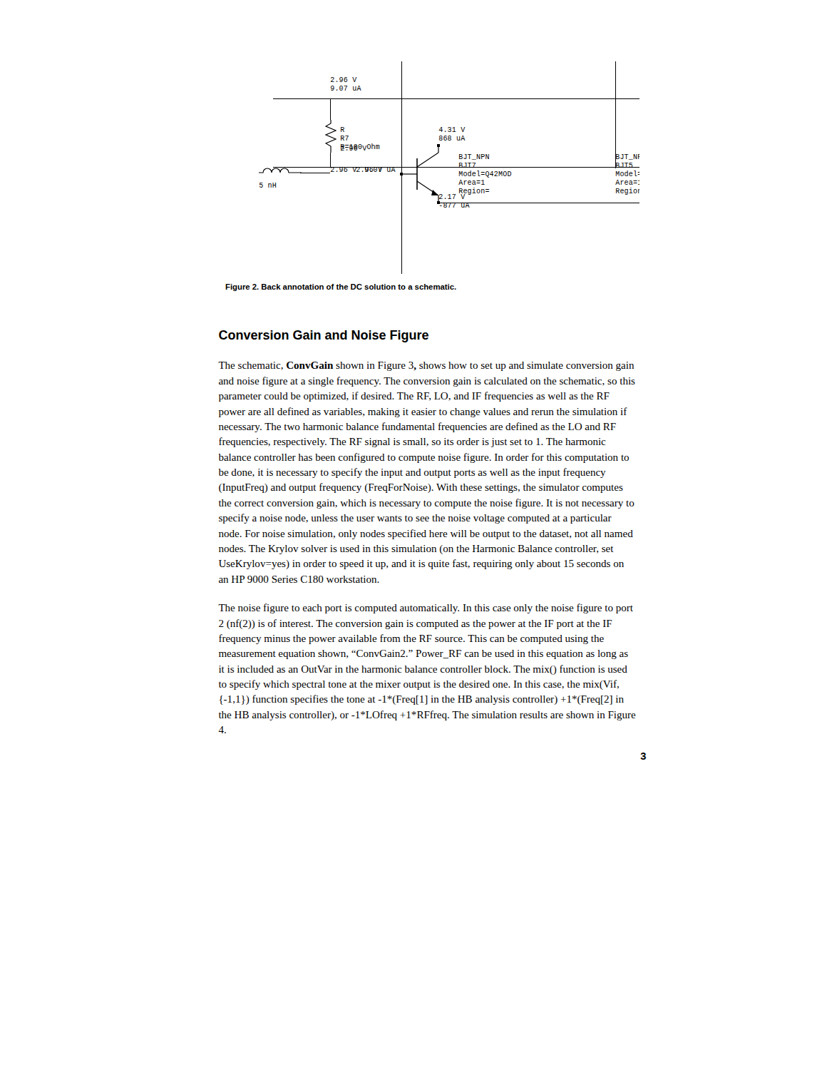2.96 V
9.07 uA
2.96
18.1
R
R7
R=100 Ohm
R
R3
R=50
4.31 V
868 uA
4.28 V
867 uA
BJT_NPN
BJT7
Model=Q42MOD
Area=1
Region=
BJT_NPN
BJT5
Model=Q41MOD
Area=1
Region=
2.96 V
9.07 uA
2.96 V
2.96 V
2.96 V
9.07 uA
2.96
2.17 V
-877 uA
2.17 V
-876 uA
C
C3
C=1
0 V
5 nH
Figure 2. Back annotation of the DC solution to a schematic.
Conversion Gain and Noise Figure
The schematic, ConvGain shown in Figure 3, shows how to set up and simulate conversion gain and noise figure at a single frequency. The conversion gain is calculated on the schematic, so this parameter could be optimized, if desired. The RF, LO, and IF frequencies as well as the RF power are all defined as variables, making it easier to change values and rerun the simulation if necessary. The two harmonic balance fundamental frequencies are defined as the LO and RF frequencies, respectively. The RF signal is small, so its order is just set to 1. The harmonic balance controller has been configured to compute noise figure. In order for this computation to be done, it is necessary to specify the input and output ports as well as the input frequency (InputFreq) and output frequency (FreqForNoise). With these settings, the simulator computes the correct conversion gain, which is necessary to compute the noise figure. It is not necessary to specify a noise node, unless the user wants to see the noise voltage computed at a particular node. For noise simulation, only nodes specified here will be output to the dataset, not all named nodes. The Krylov solver is used in this simulation (on the Harmonic Balance controller, set UseKrylov=yes) in order to speed it up, and it is quite fast, requiring only about 15 seconds on an HP 9000 Series C180 workstation.
The noise figure to each port is computed automatically. In this case only the noise figure to port 2 (nf(2)) is of interest. The conversion gain is computed as the power at the IF port at the IF frequency minus the power available from the RF source. This can be computed using the measurement equation shown, “ConvGain2.” Power_RF can be used in this equation as long as it is included as an OutVar in the harmonic balance controller block. The mix() function is used to specify which spectral tone at the mixer output is the desired one. In this case, the mix(Vif,{-1,1}) function specifies the tone at -1*(Freq[1] in the HB analysis controller) +1*(Freq[2] in the HB analysis controller), or -1*LOfreq +1*RFfreq. The simulation results are shown in Figure 4.
3